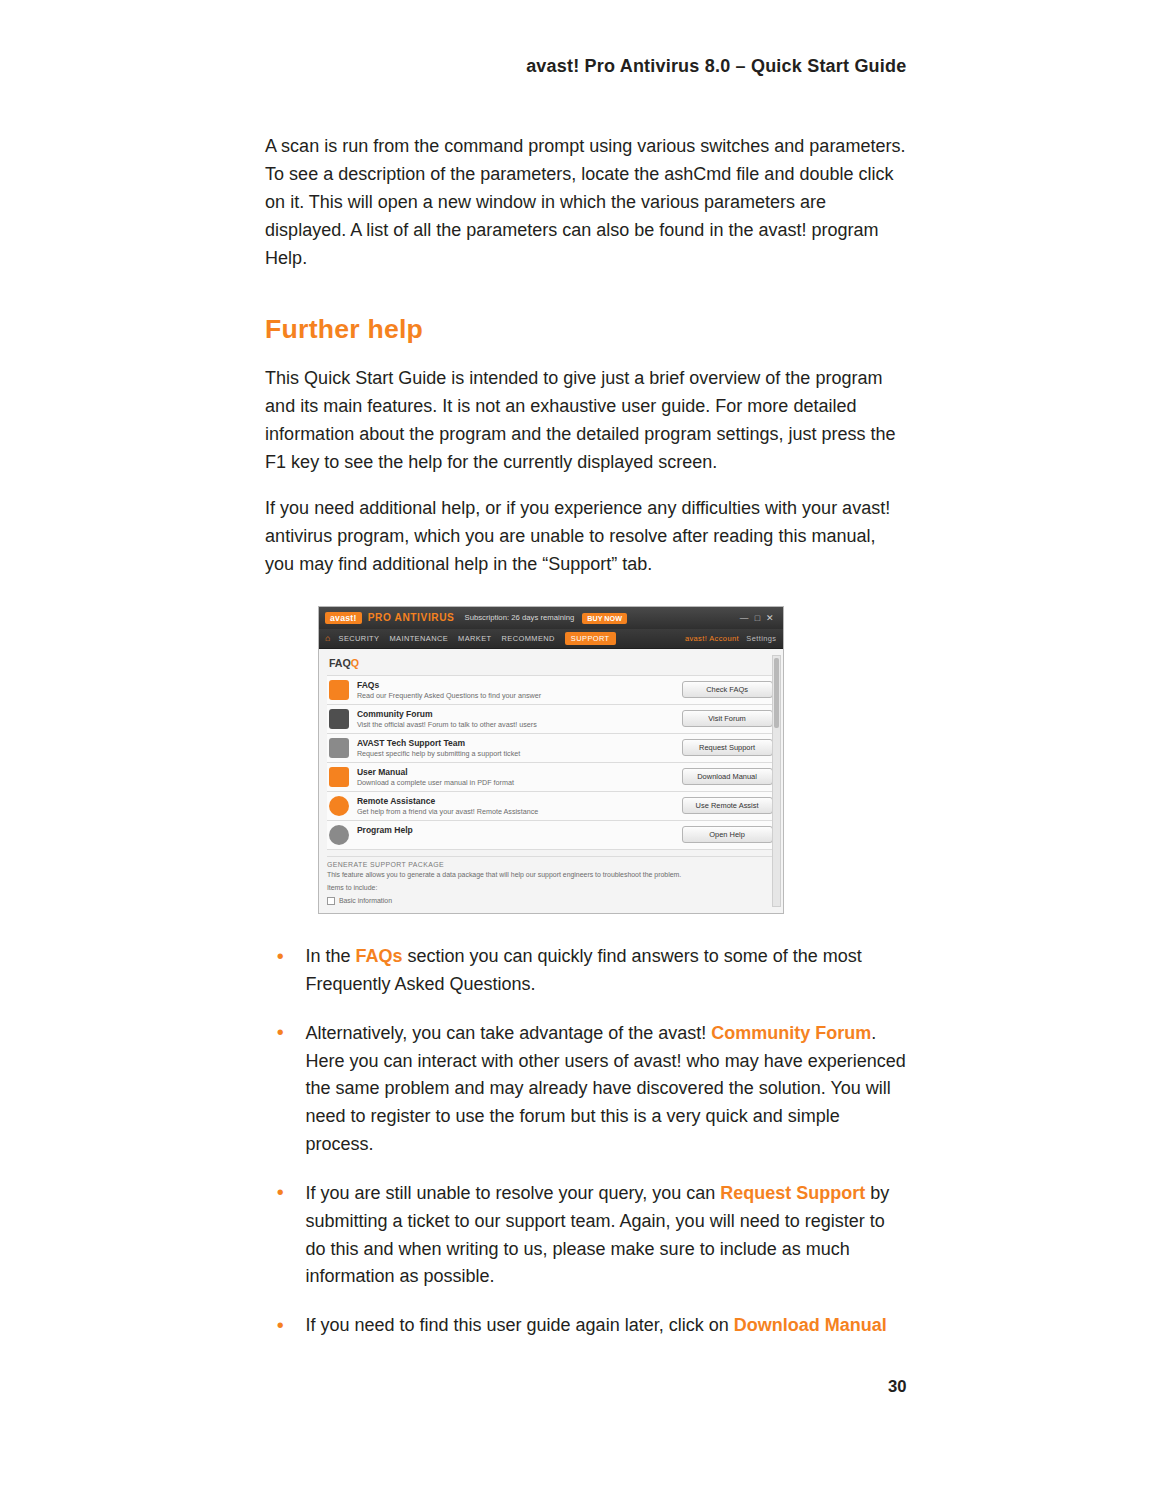avast! Pro Antivirus 8.0 – Quick Start Guide
A scan is run from the command prompt using various switches and parameters. To see a description of the parameters, locate the ashCmd file and double click on it. This will open a new window in which the various parameters are displayed. A list of all the parameters can also be found in the avast! program Help.
Further help
This Quick Start Guide is intended to give just a brief overview of the program and its main features. It is not an exhaustive user guide. For more detailed information about the program and the detailed program settings, just press the F1 key to see the help for the currently displayed screen.
If you need additional help, or if you experience any difficulties with your avast! antivirus program, which you are unable to resolve after reading this manual, you may find additional help in the “Support” tab.
avast! PRO ANTIVIRUS Subscription: 26 days remaining BUY NOW — □ ✕
⌂ SECURITY MAINTENANCE MARKET RECOMMEND SUPPORT avast! Account Settings
FAQQ
FAQs
Read our Frequently Asked Questions to find your answer
Check FAQs
Community Forum
Visit the official avast! Forum to talk to other avast! users
Visit Forum
AVAST Tech Support Team
Request specific help by submitting a support ticket
Request Support
User Manual
Download a complete user manual in PDF format
Download Manual
Remote Assistance
Get help from a friend via your avast! Remote Assistance
Use Remote Assist
Program Help
Open Help
Generate support package
This feature allows you to generate a data package that will help our support engineers to troubleshoot the problem.
Items to include:
Basic information
In the FAQs section you can quickly find answers to some of the most Frequently Asked Questions.
Alternatively, you can take advantage of the avast! Community Forum. Here you can interact with other users of avast! who may have experienced the same problem and may already have discovered the solution. You will need to register to use the forum but this is a very quick and simple process.
If you are still unable to resolve your query, you can Request Support by submitting a ticket to our support team. Again, you will need to register to do this and when writing to us, please make sure to include as much information as possible.
If you need to find this user guide again later, click on Download Manual
30